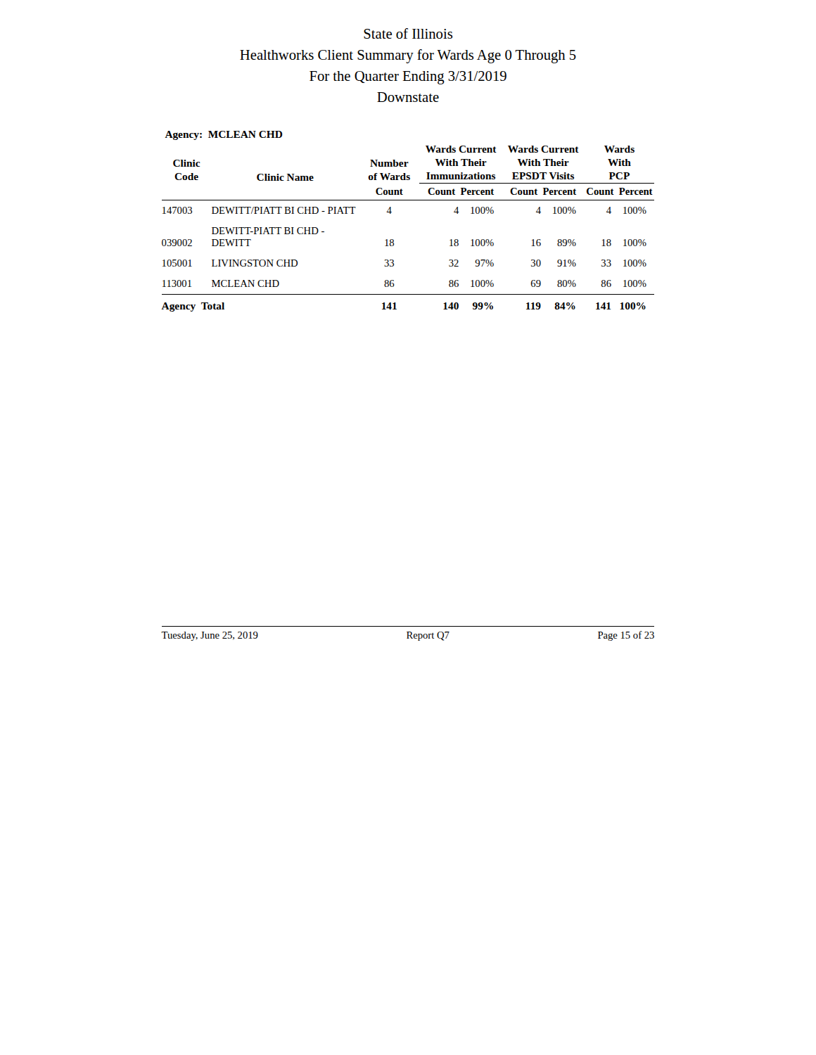State of Illinois
Healthworks Client Summary for Wards Age 0 Through 5
For the Quarter Ending 3/31/2019
Downstate
Agency: MCLEAN CHD
| Clinic Code | Clinic Name | Number of Wards | Wards Current With Their Immunizations | Wards Current With Their EPSDT Visits | Wards With PCP |
| | | Count | Count Percent | Count Percent | Count Percent |
| 147003 | DEWITT/PIATT BI CHD - PIATT | 4 | 4 100% | 4 100% | 4 100% |
| 039002 | DEWITT-PIATT BI CHD - DEWITT | 18 | 18 100% | 16 89% | 18 100% |
| 105001 | LIVINGSTON CHD | 33 | 32 97% | 30 91% | 33 100% |
| 113001 | MCLEAN CHD | 86 | 86 100% | 69 80% | 86 100% |
| Agency Total | 141 | 140 99% | 119 84% | 141 100% |
Tuesday, June 25, 2019
Report Q7
Page 15 of 23